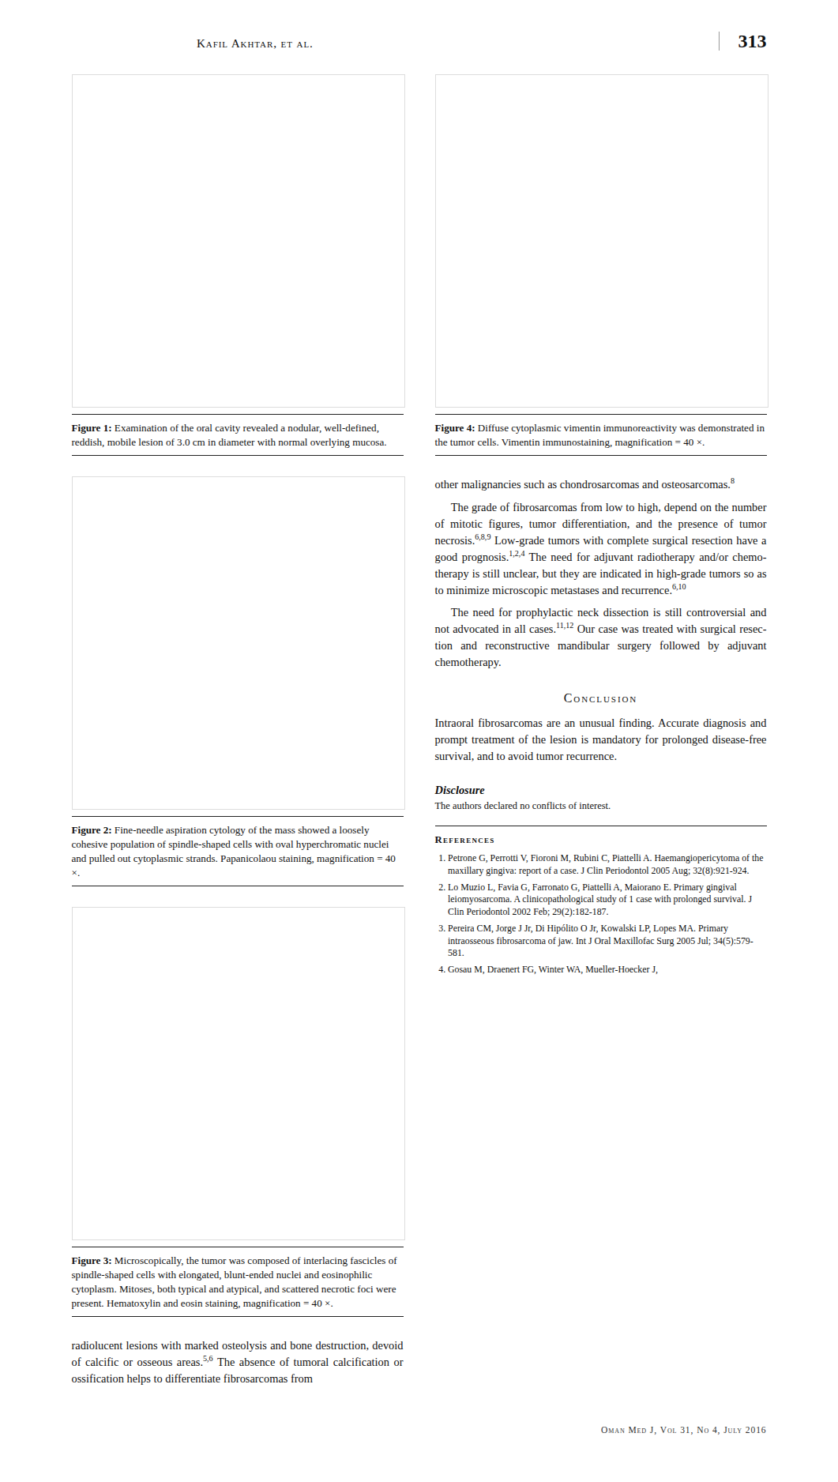Kafil Akhtar, et al.
313
Figure 1: Examination of the oral cavity revealed a nodular, well-defined, reddish, mobile lesion of 3.0 cm in diameter with normal overlying mucosa.
Figure 2: Fine-needle aspiration cytology of the mass showed a loosely cohesive population of spindle-shaped cells with oval hyperchromatic nuclei and pulled out cytoplasmic strands. Papanicolaou staining, magnification = 40 ×.
Figure 3: Microscopically, the tumor was composed of interlacing fascicles of spindle-shaped cells with elongated, blunt-ended nuclei and eosinophilic cytoplasm. Mitoses, both typical and atypical, and scattered necrotic foci were present. Hematoxylin and eosin staining, magnification = 40 ×.
radiolucent lesions with marked osteolysis and bone destruction, devoid of calcific or osseous areas.5,6 The absence of tumoral calcification or ossification helps to differentiate fibrosarcomas from
Figure 4: Diffuse cytoplasmic vimentin immunoreactivity was demonstrated in the tumor cells. Vimentin immunostaining, magnification = 40 ×.
other malignancies such as chondrosarcomas and osteosarcomas.8
The grade of fibrosarcomas from low to high, depend on the number of mitotic figures, tumor differentiation, and the presence of tumor necrosis.6,8,9 Low-grade tumors with complete surgical resection have a good prognosis.1,2,4 The need for adjuvant radiotherapy and/or chemotherapy is still unclear, but they are indicated in high-grade tumors so as to minimize microscopic metastases and recurrence.6,10
The need for prophylactic neck dissection is still controversial and not advocated in all cases.11,12 Our case was treated with surgical resection and reconstructive mandibular surgery followed by adjuvant chemotherapy.
Conclusion
Intraoral fibrosarcomas are an unusual finding. Accurate diagnosis and prompt treatment of the lesion is mandatory for prolonged disease-free survival, and to avoid tumor recurrence.
Disclosure
The authors declared no conflicts of interest.
References
Petrone G, Perrotti V, Fioroni M, Rubini C, Piattelli A. Haemangiopericytoma of the maxillary gingiva: report of a case. J Clin Periodontol 2005 Aug; 32(8):921-924.
Lo Muzio L, Favia G, Farronato G, Piattelli A, Maiorano E. Primary gingival leiomyosarcoma. A clinicopathological study of 1 case with prolonged survival. J Clin Periodontol 2002 Feb; 29(2):182-187.
Pereira CM, Jorge J Jr, Di Hipólito O Jr, Kowalski LP, Lopes MA. Primary intraosseous fibrosarcoma of jaw. Int J Oral Maxillofac Surg 2005 Jul; 34(5):579-581.
Gosau M, Draenert FG, Winter WA, Mueller-Hoecker J,
Oman Med J, Vol 31, No 4, July 2016